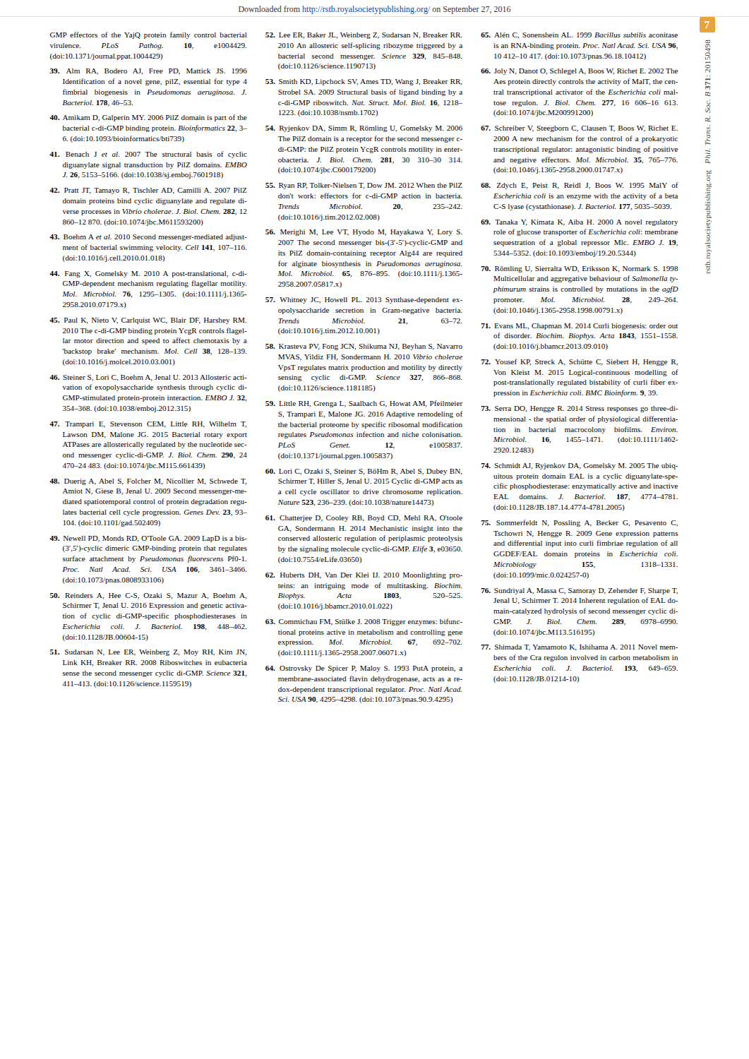Downloaded from http://rstb.royalsocietypublishing.org/ on September 27, 2016
7
rstb.royalsocietypublishing.org Phil. Trans. R. Soc. B 371: 20150498
GMP effectors of the YajQ protein family control bacterial virulence. PLoS Pathog. 10, e1004429. (doi:10.1371/journal.ppat.1004429)
39. Alm RA, Bodero AJ, Free PD, Mattick JS. 1996 Identification of a novel gene, pilZ, essential for type 4 fimbrial biogenesis in Pseudomonas aeruginosa. J. Bacteriol. 178, 46–53.
40. Amikam D, Galperin MY. 2006 PilZ domain is part of the bacterial c-di-GMP binding protein. Bioinformatics 22, 3–6. (doi:10.1093/bioinformatics/bti739)
41. Benach J et al. 2007 The structural basis of cyclic diguanylate signal transduction by PilZ domains. EMBO J. 26, 5153–5166. (doi:10.1038/sj.emboj.7601918)
42. Pratt JT, Tamayo R, Tischler AD, Camilli A. 2007 PilZ domain proteins bind cyclic diguanylate and regulate diverse processes in Vibrio cholerae. J. Biol. Chem. 282, 12 860–12 870. (doi:10.1074/jbc.M611593200)
43. Boehm A et al. 2010 Second messenger-mediated adjustment of bacterial swimming velocity. Cell 141, 107–116. (doi:10.1016/j.cell.2010.01.018)
44. Fang X, Gomelsky M. 2010 A post-translational, c-di-GMP-dependent mechanism regulating flagellar motility. Mol. Microbiol. 76, 1295–1305. (doi:10.1111/j.1365-2958.2010.07179.x)
45. Paul K, Nieto V, Carlquist WC, Blair DF, Harshey RM. 2010 The c-di-GMP binding protein YcgR controls flagellar motor direction and speed to affect chemotaxis by a 'backstop brake' mechanism. Mol. Cell 38, 128–139. (doi:10.1016/j.molcel.2010.03.001)
46. Steiner S, Lori C, Boehm A, Jenal U. 2013 Allosteric activation of exopolysaccharide synthesis through cyclic di-GMP-stimulated protein-protein interaction. EMBO J. 32, 354–368. (doi:10.1038/emboj.2012.315)
47. Trampari E, Stevenson CEM, Little RH, Wilhelm T, Lawson DM, Malone JG. 2015 Bacterial rotary export ATPases are allosterically regulated by the nucleotide second messenger cyclic-di-GMP. J. Biol. Chem. 290, 24 470–24 483. (doi:10.1074/jbc.M115.661439)
48. Duerig A, Abel S, Folcher M, Nicollier M, Schwede T, Amiot N, Giese B, Jenal U. 2009 Second messenger-mediated spatiotemporal control of protein degradation regulates bacterial cell cycle progression. Genes Dev. 23, 93–104. (doi:10.1101/gad.502409)
49. Newell PD, Monds RD, O'Toole GA. 2009 LapD is a bis-(3′,5′)-cyclic dimeric GMP-binding protein that regulates surface attachment by Pseudomonas fluorescens Pf0-1. Proc. Natl Acad. Sci. USA 106, 3461–3466. (doi:10.1073/pnas.0808933106)
50. Reinders A, Hee C-S, Ozaki S, Mazur A, Boehm A, Schirmer T, Jenal U. 2016 Expression and genetic activation of cyclic di-GMP-specific phosphodiesterases in Escherichia coli. J. Bacteriol. 198, 448–462. (doi:10.1128/JB.00604-15)
51. Sudarsan N, Lee ER, Weinberg Z, Moy RH, Kim JN, Link KH, Breaker RR. 2008 Riboswitches in eubacteria sense the second messenger cyclic di-GMP. Science 321, 411–413. (doi:10.1126/science.1159519)
52. Lee ER, Baker JL, Weinberg Z, Sudarsan N, Breaker RR. 2010 An allosteric self-splicing ribozyme triggered by a bacterial second messenger. Science 329, 845–848. (doi:10.1126/science.1190713)
53. Smith KD, Lipchock SV, Ames TD, Wang J, Breaker RR, Strobel SA. 2009 Structural basis of ligand binding by a c-di-GMP riboswitch. Nat. Struct. Mol. Biol. 16, 1218–1223. (doi:10.1038/nsmb.1702)
54. Ryjenkov DA, Simm R, Römling U, Gomelsky M. 2006 The PilZ domain is a receptor for the second messenger c-di-GMP: the PilZ protein YcgR controls motility in enterobacteria. J. Biol. Chem. 281, 30 310–30 314. (doi:10.1074/jbc.C600179200)
55. Ryan RP, Tolker-Nielsen T, Dow JM. 2012 When the PilZ don't work: effectors for c-di-GMP action in bacteria. Trends Microbiol. 20, 235–242. (doi:10.1016/j.tim.2012.02.008)
56. Merighi M, Lee VT, Hyodo M, Hayakawa Y, Lory S. 2007 The second messenger bis-(3′-5′)-cyclic-GMP and its PilZ domain-containing receptor Alg44 are required for alginate biosynthesis in Pseudomonas aeruginosa. Mol. Microbiol. 65, 876–895. (doi:10.1111/j.1365-2958.2007.05817.x)
57. Whitney JC, Howell PL. 2013 Synthase-dependent exopolysaccharide secretion in Gram-negative bacteria. Trends Microbiol. 21, 63–72. (doi:10.1016/j.tim.2012.10.001)
58. Krasteva PV, Fong JCN, Shikuma NJ, Beyhan S, Navarro MVAS, Yildiz FH, Sondermann H. 2010 Vibrio cholerae VpsT regulates matrix production and motility by directly sensing cyclic di-GMP. Science 327, 866–868. (doi:10.1126/science.1181185)
59. Little RH, Grenga L, Saalbach G, Howat AM, Pfeilmeier S, Trampari E, Malone JG. 2016 Adaptive remodeling of the bacterial proteome by specific ribosomal modification regulates Pseudomonas infection and niche colonisation. PLoS Genet. 12, e1005837. (doi:10.1371/journal.pgen.1005837)
60. Lori C, Ozaki S, Steiner S, BöHm R, Abel S, Dubey BN, Schirmer T, Hiller S, Jenal U. 2015 Cyclic di-GMP acts as a cell cycle oscillator to drive chromosome replication. Nature 523, 236–239. (doi:10.1038/nature14473)
61. Chatterjee D, Cooley RB, Boyd CD, Mehl RA, O'toole GA, Sondermann H. 2014 Mechanistic insight into the conserved allosteric regulation of periplasmic proteolysis by the signaling molecule cyclic-di-GMP. Elife 3, e03650. (doi:10.7554/eLife.03650)
62. Huberts DH, Van Der Klei IJ. 2010 Moonlighting proteins: an intriguing mode of multitasking. Biochim. Biophys. Acta 1803, 520–525. (doi:10.1016/j.bbamcr.2010.01.022)
63. Commichau FM, Stülke J. 2008 Trigger enzymes: bifunctional proteins active in metabolism and controlling gene expression. Mol. Microbiol. 67, 692–702. (doi:10.1111/j.1365-2958.2007.06071.x)
64. Ostrovsky De Spicer P, Maloy S. 1993 PutA protein, a membrane-associated flavin dehydrogenase, acts as a redox-dependent transcriptional regulator. Proc. Natl Acad. Sci. USA 90, 4295–4298. (doi:10.1073/pnas.90.9.4295)
65. Alén C, Sonenshein AL. 1999 Bacillus subtilis aconitase is an RNA-binding protein. Proc. Natl Acad. Sci. USA 96, 10 412–10 417. (doi:10.1073/pnas.96.18.10412)
66. Joly N, Danot O, Schlegel A, Boos W, Richet E. 2002 The Aes protein directly controls the activity of MalT, the central transcriptional activator of the Escherichia coli maltose regulon. J. Biol. Chem. 277, 16 606–16 613. (doi:10.1074/jbc.M200991200)
67. Schreiber V, Steegborn C, Clausen T, Boos W, Richet E. 2000 A new mechanism for the control of a prokaryotic transcriptional regulator: antagonistic binding of positive and negative effectors. Mol. Microbiol. 35, 765–776. (doi:10.1046/j.1365-2958.2000.01747.x)
68. Zdych E, Peist R, Reidl J, Boos W. 1995 MalY of Escherichia coli is an enzyme with the activity of a beta C-S lyase (cystathionase). J. Bacteriol. 177, 5035–5039.
69. Tanaka Y, Kimata K, Aiba H. 2000 A novel regulatory role of glucose transporter of Escherichia coli: membrane sequestration of a global repressor Mlc. EMBO J. 19, 5344–5352. (doi:10.1093/emboj/19.20.5344)
70. Römling U, Sierralta WD, Eriksson K, Normark S. 1998 Multicellular and aggregative behaviour of Salmonella typhimurum strains is controlled by mutations in the agfD promoter. Mol. Microbiol. 28, 249–264. (doi:10.1046/j.1365-2958.1998.00791.x)
71. Evans ML, Chapman M. 2014 Curli biogenesis: order out of disorder. Biochim. Biophys. Acta 1843, 1551–1558. (doi:10.1016/j.bbamcr.2013.09.010)
72. Yousef KP, Streck A, Schütte C, Siebert H, Hengge R, Von Kleist M. 2015 Logical-continuous modelling of post-translationally regulated bistability of curli fiber expression in Escherichia coli. BMC Bioinform. 9, 39.
73. Serra DO, Hengge R. 2014 Stress responses go three-dimensional - the spatial order of physiological differentiation in bacterial macrocolony biofilms. Environ. Microbiol. 16, 1455–1471. (doi:10.1111/1462-2920.12483)
74. Schmidt AJ, Ryjenkov DA, Gomelsky M. 2005 The ubiquitous protein domain EAL is a cyclic diguanylate-specific phosphodiesterase: enzymatically active and inactive EAL domains. J. Bacteriol. 187, 4774–4781. (doi:10.1128/JB.187.14.4774-4781.2005)
75. Sommerfeldt N, Possling A, Becker G, Pesavento C, Tschowri N, Hengge R. 2009 Gene expression patterns and differential input into curli fimbriae regulation of all GGDEF/EAL domain proteins in Escherichia coli. Microbiology 155, 1318–1331. (doi:10.1099/mic.0.024257-0)
76. Sundriyal A, Massa C, Samoray D, Zehender F, Sharpe T, Jenal U, Schirmer T. 2014 Inherent regulation of EAL domain-catalyzed hydrolysis of second messenger cyclic di-GMP. J. Biol. Chem. 289, 6978–6990. (doi:10.1074/jbc.M113.516195)
77. Shimada T, Yamamoto K, Ishihama A. 2011 Novel members of the Cra regulon involved in carbon metabolism in Escherichia coli. J. Bacteriol. 193, 649–659. (doi:10.1128/JB.01214-10)